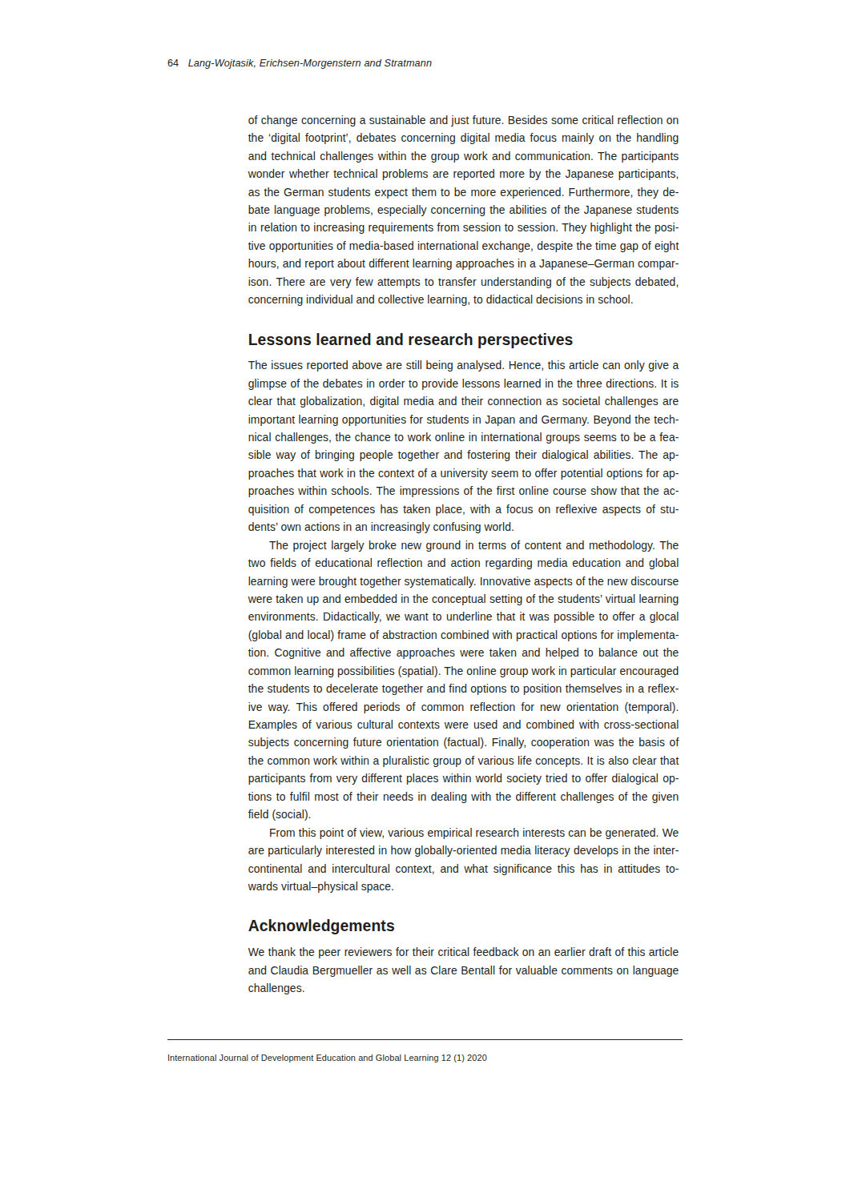64 Lang-Wojtasik, Erichsen-Morgenstern and Stratmann
of change concerning a sustainable and just future. Besides some critical reflection on the ‘digital footprint’, debates concerning digital media focus mainly on the handling and technical challenges within the group work and communication. The participants wonder whether technical problems are reported more by the Japanese participants, as the German students expect them to be more experienced. Furthermore, they debate language problems, especially concerning the abilities of the Japanese students in relation to increasing requirements from session to session. They highlight the positive opportunities of media-based international exchange, despite the time gap of eight hours, and report about different learning approaches in a Japanese–German comparison. There are very few attempts to transfer understanding of the subjects debated, concerning individual and collective learning, to didactical decisions in school.
Lessons learned and research perspectives
The issues reported above are still being analysed. Hence, this article can only give a glimpse of the debates in order to provide lessons learned in the three directions. It is clear that globalization, digital media and their connection as societal challenges are important learning opportunities for students in Japan and Germany. Beyond the technical challenges, the chance to work online in international groups seems to be a feasible way of bringing people together and fostering their dialogical abilities. The approaches that work in the context of a university seem to offer potential options for approaches within schools. The impressions of the first online course show that the acquisition of competences has taken place, with a focus on reflexive aspects of students’ own actions in an increasingly confusing world.
The project largely broke new ground in terms of content and methodology. The two fields of educational reflection and action regarding media education and global learning were brought together systematically. Innovative aspects of the new discourse were taken up and embedded in the conceptual setting of the students’ virtual learning environments. Didactically, we want to underline that it was possible to offer a glocal (global and local) frame of abstraction combined with practical options for implementation. Cognitive and affective approaches were taken and helped to balance out the common learning possibilities (spatial). The online group work in particular encouraged the students to decelerate together and find options to position themselves in a reflexive way. This offered periods of common reflection for new orientation (temporal). Examples of various cultural contexts were used and combined with cross-sectional subjects concerning future orientation (factual). Finally, cooperation was the basis of the common work within a pluralistic group of various life concepts. It is also clear that participants from very different places within world society tried to offer dialogical options to fulfil most of their needs in dealing with the different challenges of the given field (social).
From this point of view, various empirical research interests can be generated. We are particularly interested in how globally-oriented media literacy develops in the intercontinental and intercultural context, and what significance this has in attitudes towards virtual–physical space.
Acknowledgements
We thank the peer reviewers for their critical feedback on an earlier draft of this article and Claudia Bergmueller as well as Clare Bentall for valuable comments on language challenges.
International Journal of Development Education and Global Learning 12 (1) 2020